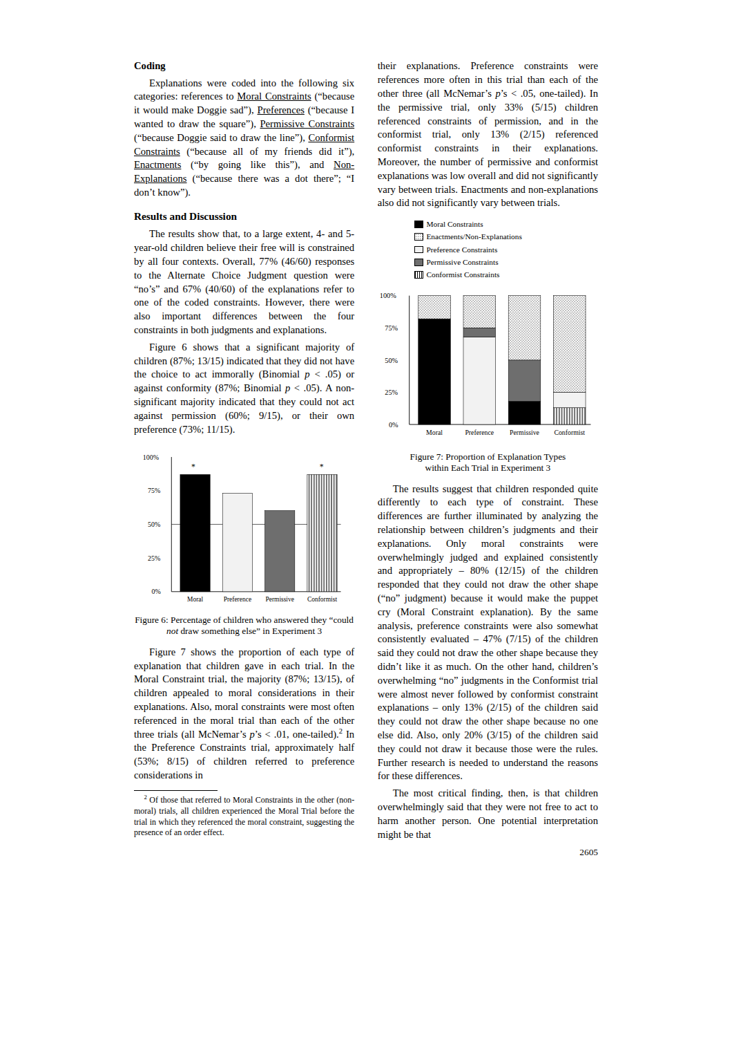Coding
Explanations were coded into the following six categories: references to Moral Constraints (“because it would make Doggie sad”), Preferences (“because I wanted to draw the square”), Permissive Constraints (“because Doggie said to draw the line”), Conformist Constraints (“because all of my friends did it”), Enactments (“by going like this”), and Non-Explanations (“because there was a dot there”; “I don’t know”).
Results and Discussion
The results show that, to a large extent, 4- and 5-year-old children believe their free will is constrained by all four contexts. Overall, 77% (46/60) responses to the Alternate Choice Judgment question were “no’s” and 67% (40/60) of the explanations refer to one of the coded constraints. However, there were also important differences between the four constraints in both judgments and explanations.
Figure 6 shows that a significant majority of children (87%; 13/15) indicated that they did not have the choice to act immorally (Binomial p < .05) or against conformity (87%; Binomial p < .05). A non-significant majority indicated that they could not act against permission (60%; 9/15), or their own preference (73%; 11/15).
100% 75% 50% 25% 0% * * Moral Preference Permissive Conformist
Figure 6: Percentage of children who answered they “could not draw something else” in Experiment 3
Figure 7 shows the proportion of each type of explanation that children gave in each trial. In the Moral Constraint trial, the majority (87%; 13/15), of children appealed to moral considerations in their explanations. Also, moral constraints were most often referenced in the moral trial than each of the other three trials (all McNemar’s p’s < .01, one-tailed).2 In the Preference Constraints trial, approximately half (53%; 8/15) of children referred to preference considerations in
2 Of those that referred to Moral Constraints in the other (non-moral) trials, all children experienced the Moral Trial before the trial in which they referenced the moral constraint, suggesting the presence of an order effect.
their explanations. Preference constraints were references more often in this trial than each of the other three (all McNemar’s p’s < .05, one-tailed). In the permissive trial, only 33% (5/15) children referenced constraints of permission, and in the conformist trial, only 13% (2/15) referenced conformist constraints in their explanations. Moreover, the number of permissive and conformist explanations was low overall and did not significantly vary between trials. Enactments and non-explanations also did not significantly vary between trials.
Moral Constraints
Enactments/Non-Explanations
Preference Constraints
Permissive Constraints
Conformist Constraints
100% 75% 50% 25% 0% Moral Preference Permissive Conformist
Figure 7: Proportion of Explanation Types
within Each Trial in Experiment 3
The results suggest that children responded quite differently to each type of constraint. These differences are further illuminated by analyzing the relationship between children’s judgments and their explanations. Only moral constraints were overwhelmingly judged and explained consistently and appropriately – 80% (12/15) of the children responded that they could not draw the other shape (“no” judgment) because it would make the puppet cry (Moral Constraint explanation). By the same analysis, preference constraints were also somewhat consistently evaluated – 47% (7/15) of the children said they could not draw the other shape because they didn’t like it as much. On the other hand, children’s overwhelming “no” judgments in the Conformist trial were almost never followed by conformist constraint explanations – only 13% (2/15) of the children said they could not draw the other shape because no one else did. Also, only 20% (3/15) of the children said they could not draw it because those were the rules. Further research is needed to understand the reasons for these differences.
The most critical finding, then, is that children overwhelmingly said that they were not free to act to harm another person. One potential interpretation might be that
2605